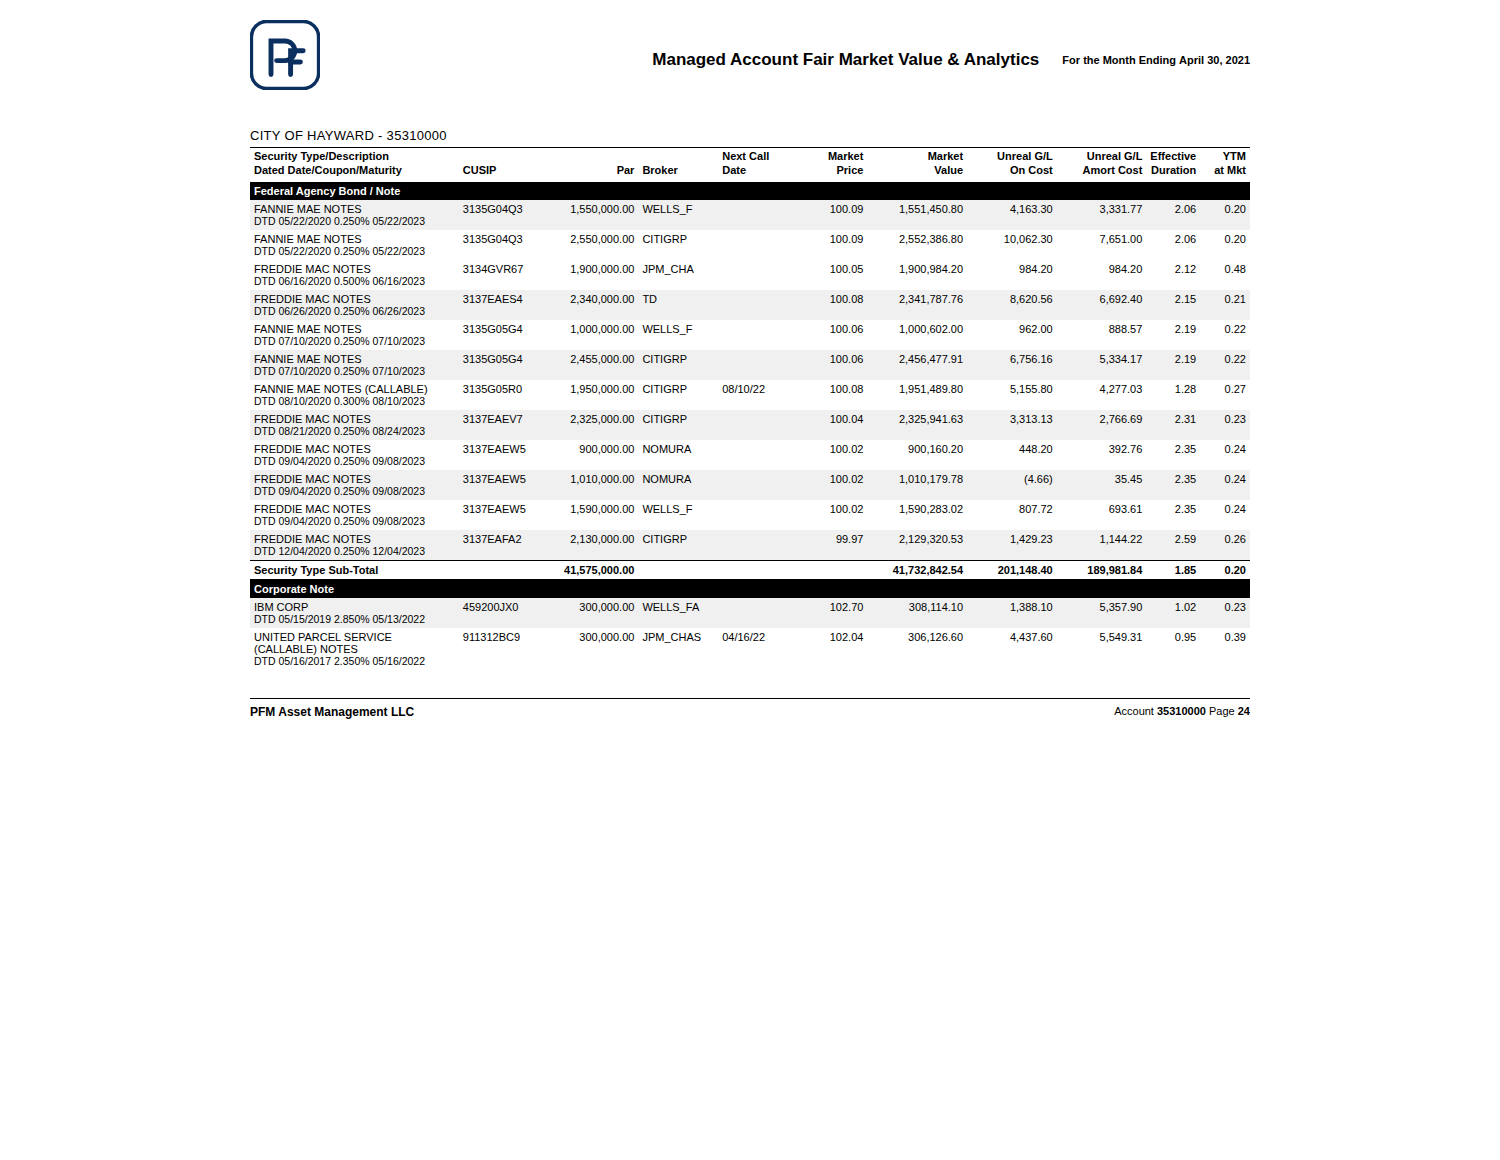Managed Account Fair Market Value & Analytics For the Month Ending April 30, 2021
CITY OF HAYWARD - 35310000
| Security Type/Description Dated Date/Coupon/Maturity | CUSIP | Par | Broker | Next Call Date | Market Price | Market Value | Unreal G/L On Cost | Unreal G/L Amort Cost | Effective Duration | YTM at Mkt |
| --- | --- | --- | --- | --- | --- | --- | --- | --- | --- | --- |
| Federal Agency Bond / Note |
| FANNIE MAE NOTES DTD 05/22/2020 0.250% 05/22/2023 | 3135G04Q3 | 1,550,000.00 | WELLS_F | | 100.09 | 1,551,450.80 | 4,163.30 | 3,331.77 | 2.06 | 0.20 |
| FANNIE MAE NOTES DTD 05/22/2020 0.250% 05/22/2023 | 3135G04Q3 | 2,550,000.00 | CITIGRP | | 100.09 | 2,552,386.80 | 10,062.30 | 7,651.00 | 2.06 | 0.20 |
| FREDDIE MAC NOTES DTD 06/16/2020 0.500% 06/16/2023 | 3134GVR67 | 1,900,000.00 | JPM_CHA | | 100.05 | 1,900,984.20 | 984.20 | 984.20 | 2.12 | 0.48 |
| FREDDIE MAC NOTES DTD 06/26/2020 0.250% 06/26/2023 | 3137EAES4 | 2,340,000.00 | TD | | 100.08 | 2,341,787.76 | 8,620.56 | 6,692.40 | 2.15 | 0.21 |
| FANNIE MAE NOTES DTD 07/10/2020 0.250% 07/10/2023 | 3135G05G4 | 1,000,000.00 | WELLS_F | | 100.06 | 1,000,602.00 | 962.00 | 888.57 | 2.19 | 0.22 |
| FANNIE MAE NOTES DTD 07/10/2020 0.250% 07/10/2023 | 3135G05G4 | 2,455,000.00 | CITIGRP | | 100.06 | 2,456,477.91 | 6,756.16 | 5,334.17 | 2.19 | 0.22 |
| FANNIE MAE NOTES (CALLABLE) DTD 08/10/2020 0.300% 08/10/2023 | 3135G05R0 | 1,950,000.00 | CITIGRP | 08/10/22 | 100.08 | 1,951,489.80 | 5,155.80 | 4,277.03 | 1.28 | 0.27 |
| FREDDIE MAC NOTES DTD 08/21/2020 0.250% 08/24/2023 | 3137EAEV7 | 2,325,000.00 | CITIGRP | | 100.04 | 2,325,941.63 | 3,313.13 | 2,766.69 | 2.31 | 0.23 |
| FREDDIE MAC NOTES DTD 09/04/2020 0.250% 09/08/2023 | 3137EAEW5 | 900,000.00 | NOMURA | | 100.02 | 900,160.20 | 448.20 | 392.76 | 2.35 | 0.24 |
| FREDDIE MAC NOTES DTD 09/04/2020 0.250% 09/08/2023 | 3137EAEW5 | 1,010,000.00 | NOMURA | | 100.02 | 1,010,179.78 | (4.66) | 35.45 | 2.35 | 0.24 |
| FREDDIE MAC NOTES DTD 09/04/2020 0.250% 09/08/2023 | 3137EAEW5 | 1,590,000.00 | WELLS_F | | 100.02 | 1,590,283.02 | 807.72 | 693.61 | 2.35 | 0.24 |
| FREDDIE MAC NOTES DTD 12/04/2020 0.250% 12/04/2023 | 3137EAFA2 | 2,130,000.00 | CITIGRP | | 99.97 | 2,129,320.53 | 1,429.23 | 1,144.22 | 2.59 | 0.26 |
| Security Type Sub-Total | | 41,575,000.00 | | | | 41,732,842.54 | 201,148.40 | 189,981.84 | 1.85 | 0.20 |
| Corporate Note |
| IBM CORP DTD 05/15/2019 2.850% 05/13/2022 | 459200JX0 | 300,000.00 | WELLS_FA | | 102.70 | 308,114.10 | 1,388.10 | 5,357.90 | 1.02 | 0.23 |
| UNITED PARCEL SERVICE (CALLABLE) NOTES DTD 05/16/2017 2.350% 05/16/2022 | 911312BC9 | 300,000.00 | JPM_CHAS | 04/16/22 | 102.04 | 306,126.60 | 4,437.60 | 5,549.31 | 0.95 | 0.39 |
PFM Asset Management LLC Account 35310000 Page 24